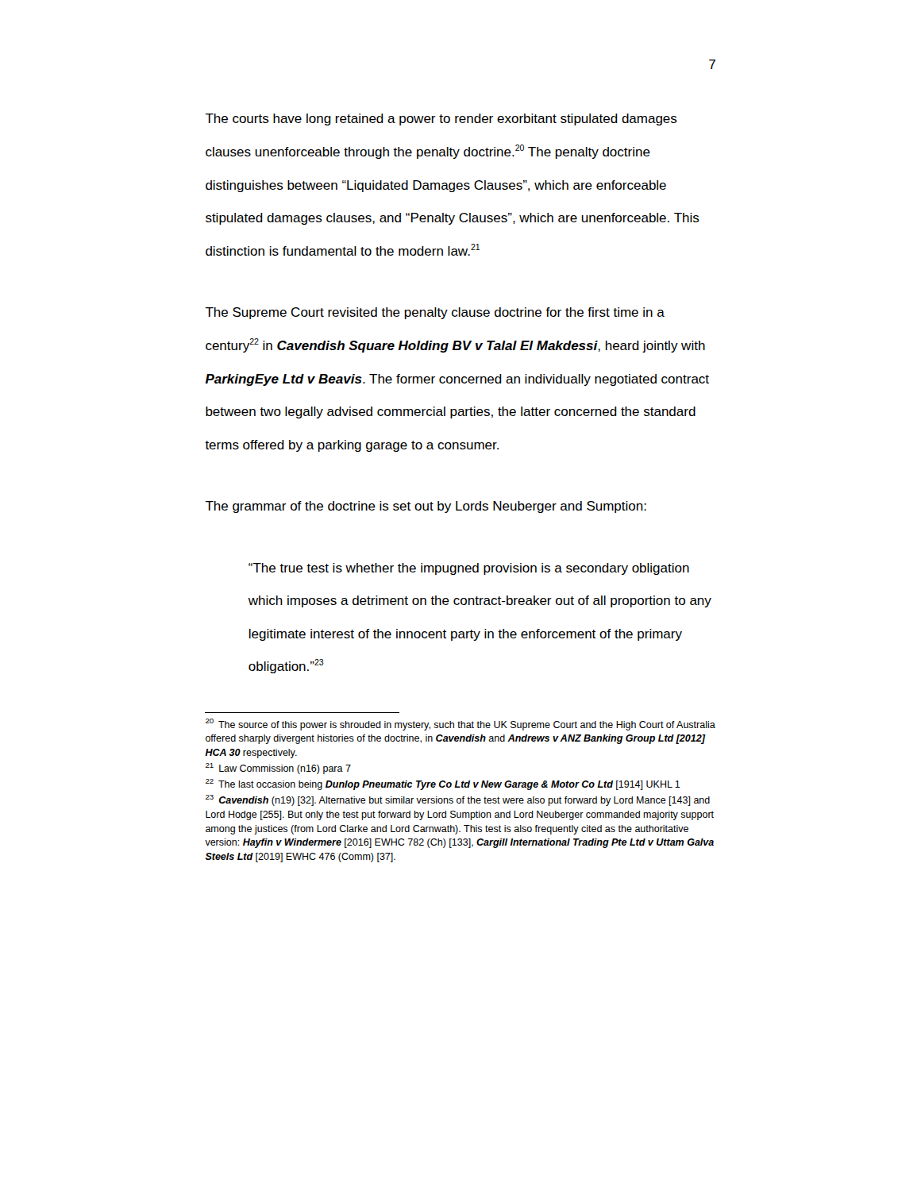7
The courts have long retained a power to render exorbitant stipulated damages clauses unenforceable through the penalty doctrine.20 The penalty doctrine distinguishes between “Liquidated Damages Clauses”, which are enforceable stipulated damages clauses, and “Penalty Clauses”, which are unenforceable. This distinction is fundamental to the modern law.21
The Supreme Court revisited the penalty clause doctrine for the first time in a century22 in Cavendish Square Holding BV v Talal El Makdessi, heard jointly with ParkingEye Ltd v Beavis. The former concerned an individually negotiated contract between two legally advised commercial parties, the latter concerned the standard terms offered by a parking garage to a consumer.
The grammar of the doctrine is set out by Lords Neuberger and Sumption:
“The true test is whether the impugned provision is a secondary obligation which imposes a detriment on the contract-breaker out of all proportion to any legitimate interest of the innocent party in the enforcement of the primary obligation.”23
20 The source of this power is shrouded in mystery, such that the UK Supreme Court and the High Court of Australia offered sharply divergent histories of the doctrine, in Cavendish and Andrews v ANZ Banking Group Ltd [2012] HCA 30 respectively.
21 Law Commission (n16) para 7
22 The last occasion being Dunlop Pneumatic Tyre Co Ltd v New Garage & Motor Co Ltd [1914] UKHL 1
23 Cavendish (n19) [32]. Alternative but similar versions of the test were also put forward by Lord Mance [143] and Lord Hodge [255]. But only the test put forward by Lord Sumption and Lord Neuberger commanded majority support among the justices (from Lord Clarke and Lord Carnwath). This test is also frequently cited as the authoritative version: Hayfin v Windermere [2016] EWHC 782 (Ch) [133], Cargill International Trading Pte Ltd v Uttam Galva Steels Ltd [2019] EWHC 476 (Comm) [37].